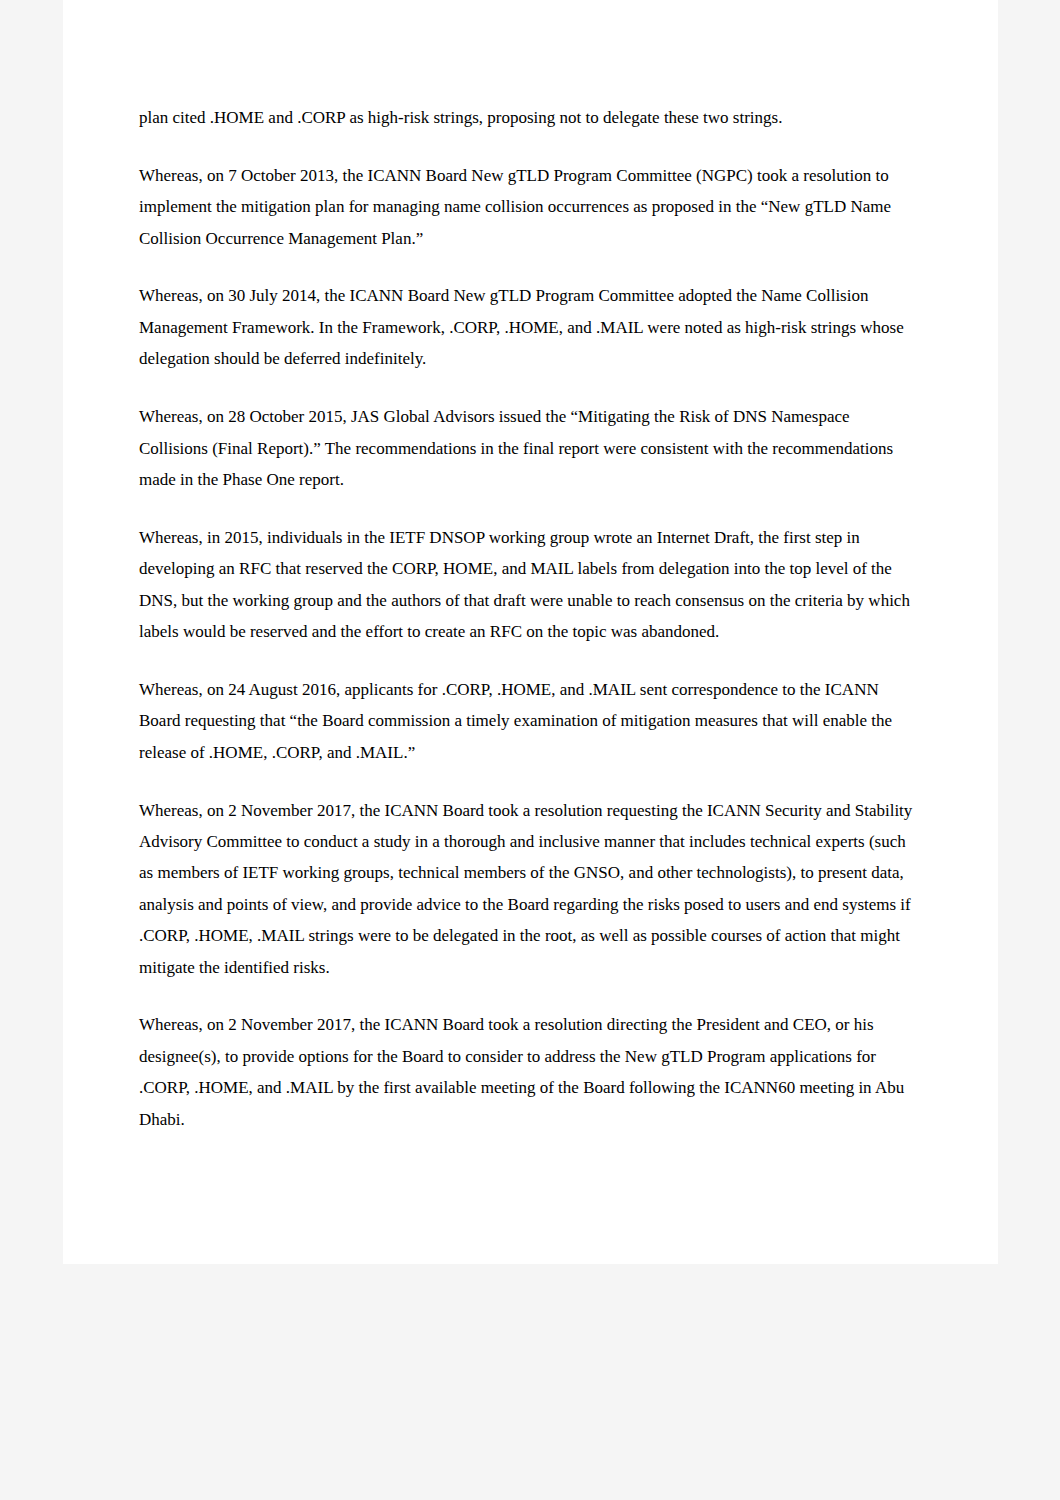plan cited .HOME and .CORP as high-risk strings, proposing not to delegate these two strings.
Whereas, on 7 October 2013, the ICANN Board New gTLD Program Committee (NGPC) took a resolution to implement the mitigation plan for managing name collision occurrences as proposed in the “New gTLD Name Collision Occurrence Management Plan.”
Whereas, on 30 July 2014, the ICANN Board New gTLD Program Committee adopted the Name Collision Management Framework. In the Framework, .CORP, .HOME, and .MAIL were noted as high-risk strings whose delegation should be deferred indefinitely.
Whereas, on 28 October 2015, JAS Global Advisors issued the “Mitigating the Risk of DNS Namespace Collisions (Final Report).” The recommendations in the final report were consistent with the recommendations made in the Phase One report.
Whereas, in 2015, individuals in the IETF DNSOP working group wrote an Internet Draft, the first step in developing an RFC that reserved the CORP, HOME, and MAIL labels from delegation into the top level of the DNS, but the working group and the authors of that draft were unable to reach consensus on the criteria by which labels would be reserved and the effort to create an RFC on the topic was abandoned.
Whereas, on 24 August 2016, applicants for .CORP, .HOME, and .MAIL sent correspondence to the ICANN Board requesting that “the Board commission a timely examination of mitigation measures that will enable the release of .HOME, .CORP, and .MAIL.”
Whereas, on 2 November 2017, the ICANN Board took a resolution requesting the ICANN Security and Stability Advisory Committee to conduct a study in a thorough and inclusive manner that includes technical experts (such as members of IETF working groups, technical members of the GNSO, and other technologists), to present data, analysis and points of view, and provide advice to the Board regarding the risks posed to users and end systems if .CORP, .HOME, .MAIL strings were to be delegated in the root, as well as possible courses of action that might mitigate the identified risks.
Whereas, on 2 November 2017, the ICANN Board took a resolution directing the President and CEO, or his designee(s), to provide options for the Board to consider to address the New gTLD Program applications for .CORP, .HOME, and .MAIL by the first available meeting of the Board following the ICANN60 meeting in Abu Dhabi.